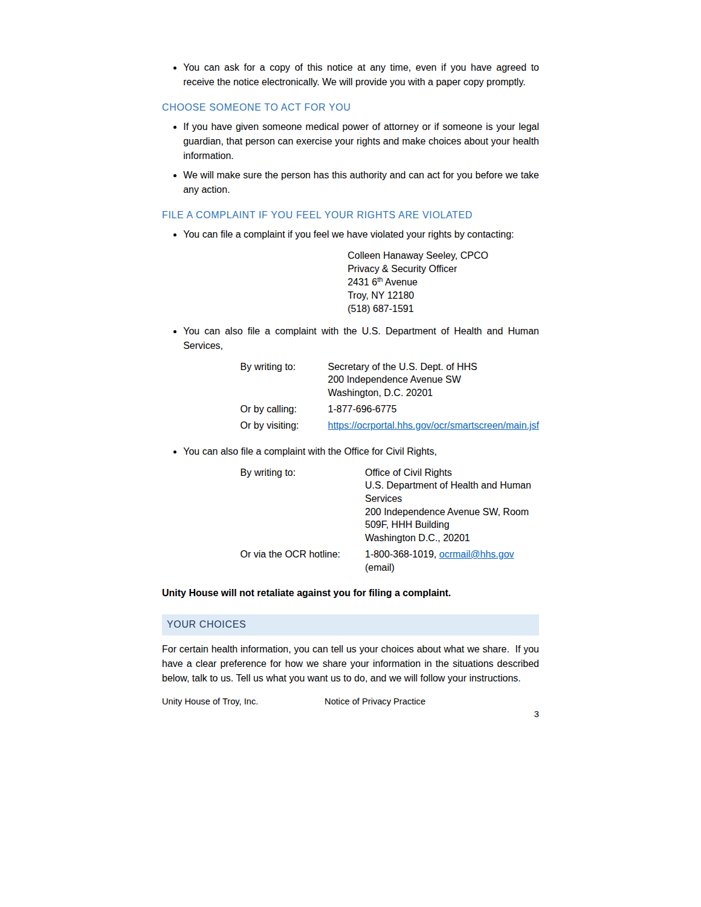You can ask for a copy of this notice at any time, even if you have agreed to receive the notice electronically. We will provide you with a paper copy promptly.
Choose someone to act for you
If you have given someone medical power of attorney or if someone is your legal guardian, that person can exercise your rights and make choices about your health information.
We will make sure the person has this authority and can act for you before we take any action.
File a complaint if you feel your rights are violated
You can file a complaint if you feel we have violated your rights by contacting:
Colleen Hanaway Seeley, CPCO
Privacy & Security Officer
2431 6th Avenue
Troy, NY 12180
(518) 687-1591
You can also file a complaint with the U.S. Department of Health and Human Services,
| By writing to: | Secretary of the U.S. Dept. of HHS 200 Independence Avenue SW Washington, D.C. 20201 |
| Or by calling: | 1-877-696-6775 |
| Or by visiting: | https://ocrportal.hhs.gov/ocr/smartscreen/main.jsf |
You can also file a complaint with the Office for Civil Rights,
| By writing to: | Office of Civil Rights U.S. Department of Health and Human Services 200 Independence Avenue SW, Room 509F, HHH Building Washington D.C., 20201 |
| Or via the OCR hotline: | 1-800-368-1019, ocrmail@hhs.gov (email) |
Unity House will not retaliate against you for filing a complaint.
Your Choices
For certain health information, you can tell us your choices about what we share. If you have a clear preference for how we share your information in the situations described below, talk to us. Tell us what you want us to do, and we will follow your instructions.
Unity House of Troy, Inc. Notice of Privacy Practice 3